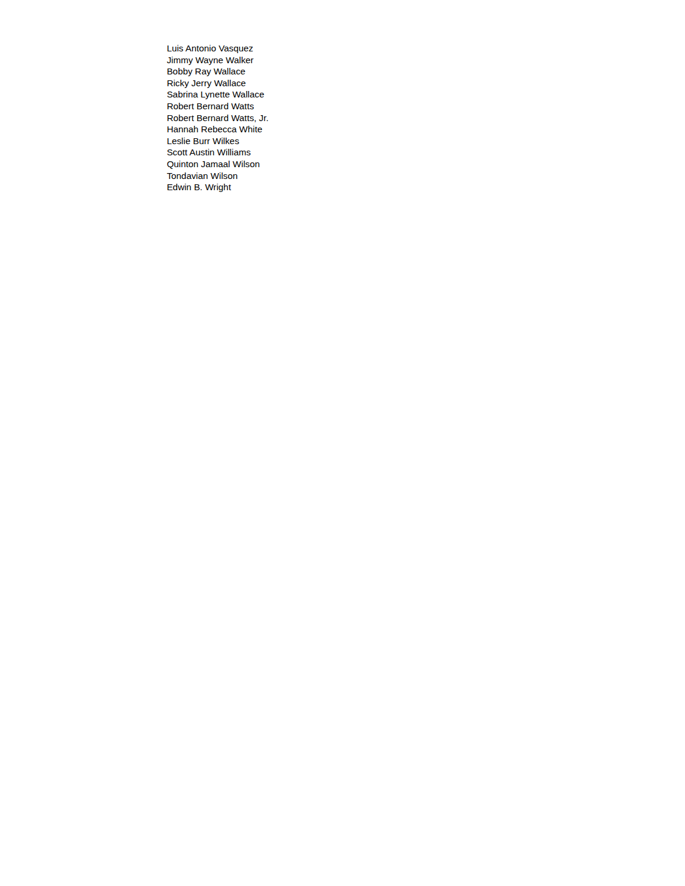Luis Antonio Vasquez
Jimmy Wayne Walker
Bobby Ray Wallace
Ricky Jerry Wallace
Sabrina Lynette Wallace
Robert Bernard Watts
Robert Bernard Watts, Jr.
Hannah Rebecca White
Leslie Burr Wilkes
Scott Austin Williams
Quinton Jamaal Wilson
Tondavian Wilson
Edwin B. Wright